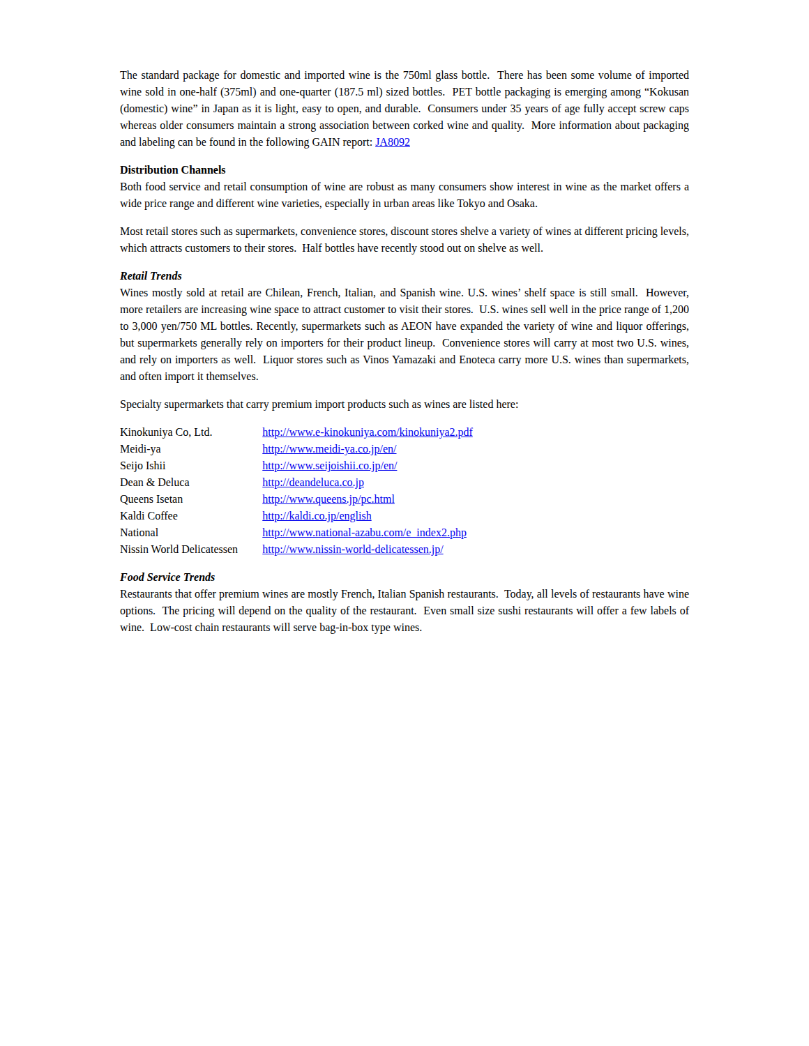The standard package for domestic and imported wine is the 750ml glass bottle. There has been some volume of imported wine sold in one-half (375ml) and one-quarter (187.5 ml) sized bottles. PET bottle packaging is emerging among “Kokusan (domestic) wine” in Japan as it is light, easy to open, and durable. Consumers under 35 years of age fully accept screw caps whereas older consumers maintain a strong association between corked wine and quality. More information about packaging and labeling can be found in the following GAIN report: JA8092
Distribution Channels
Both food service and retail consumption of wine are robust as many consumers show interest in wine as the market offers a wide price range and different wine varieties, especially in urban areas like Tokyo and Osaka.
Most retail stores such as supermarkets, convenience stores, discount stores shelve a variety of wines at different pricing levels, which attracts customers to their stores. Half bottles have recently stood out on shelve as well.
Retail Trends
Wines mostly sold at retail are Chilean, French, Italian, and Spanish wine. U.S. wines’ shelf space is still small. However, more retailers are increasing wine space to attract customer to visit their stores. U.S. wines sell well in the price range of 1,200 to 3,000 yen/750 ML bottles. Recently, supermarkets such as AEON have expanded the variety of wine and liquor offerings, but supermarkets generally rely on importers for their product lineup. Convenience stores will carry at most two U.S. wines, and rely on importers as well. Liquor stores such as Vinos Yamazaki and Enoteca carry more U.S. wines than supermarkets, and often import it themselves.
Specialty supermarkets that carry premium import products such as wines are listed here:
| Kinokuniya Co, Ltd. | http://www.e-kinokuniya.com/kinokuniya2.pdf |
| Meidi-ya | http://www.meidi-ya.co.jp/en/ |
| Seijo Ishii | http://www.seijoishii.co.jp/en/ |
| Dean & Deluca | http://deandeluca.co.jp |
| Queens Isetan | http://www.queens.jp/pc.html |
| Kaldi Coffee | http://kaldi.co.jp/english |
| National | http://www.national-azabu.com/e_index2.php |
| Nissin World Delicatessen | http://www.nissin-world-delicatessen.jp/ |
Food Service Trends
Restaurants that offer premium wines are mostly French, Italian Spanish restaurants. Today, all levels of restaurants have wine options. The pricing will depend on the quality of the restaurant. Even small size sushi restaurants will offer a few labels of wine. Low-cost chain restaurants will serve bag-in-box type wines.